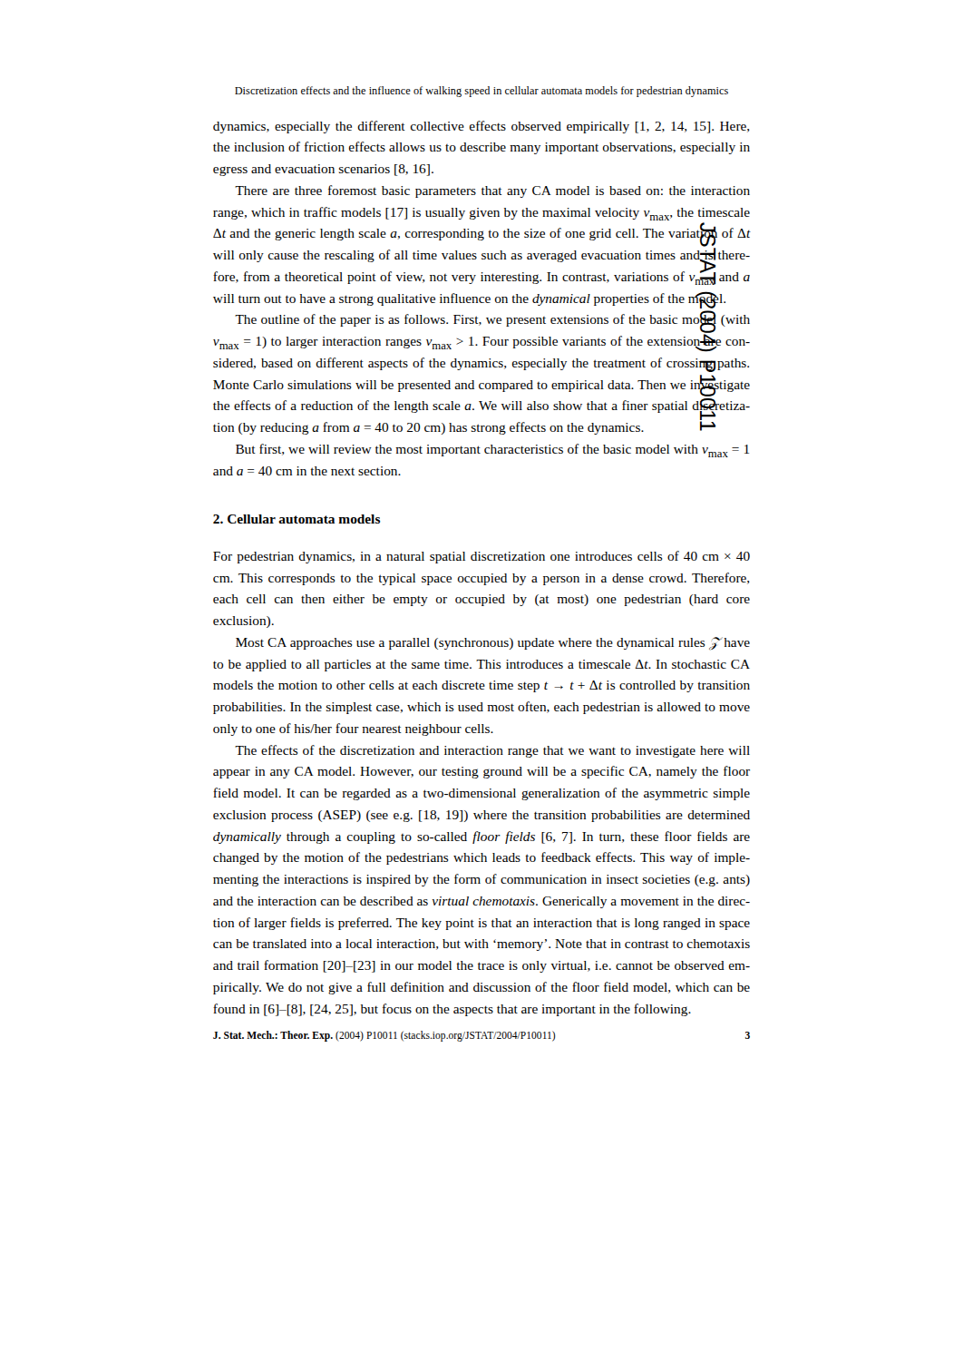Discretization effects and the influence of walking speed in cellular automata models for pedestrian dynamics
JSTAT (2004) P10011
dynamics, especially the different collective effects observed empirically [1, 2, 14, 15]. Here, the inclusion of friction effects allows us to describe many important observations, especially in egress and evacuation scenarios [8, 16].
There are three foremost basic parameters that any CA model is based on: the interaction range, which in traffic models [17] is usually given by the maximal velocity vmax, the timescale Δt and the generic length scale a, corresponding to the size of one grid cell. The variation of Δt will only cause the rescaling of all time values such as averaged evacuation times and is therefore, from a theoretical point of view, not very interesting. In contrast, variations of vmax and a will turn out to have a strong qualitative influence on the dynamical properties of the model.
The outline of the paper is as follows. First, we present extensions of the basic model (with vmax = 1) to larger interaction ranges vmax > 1. Four possible variants of the extension are considered, based on different aspects of the dynamics, especially the treatment of crossing paths. Monte Carlo simulations will be presented and compared to empirical data. Then we investigate the effects of a reduction of the length scale a. We will also show that a finer spatial discretization (by reducing a from a = 40 to 20 cm) has strong effects on the dynamics.
But first, we will review the most important characteristics of the basic model with vmax = 1 and a = 40 cm in the next section.
2. Cellular automata models
For pedestrian dynamics, in a natural spatial discretization one introduces cells of 40 cm × 40 cm. This corresponds to the typical space occupied by a person in a dense crowd. Therefore, each cell can then either be empty or occupied by (at most) one pedestrian (hard core exclusion).
Most CA approaches use a parallel (synchronous) update where the dynamical rules 𝒵 have to be applied to all particles at the same time. This introduces a timescale Δt. In stochastic CA models the motion to other cells at each discrete time step t → t + Δt is controlled by transition probabilities. In the simplest case, which is used most often, each pedestrian is allowed to move only to one of his/her four nearest neighbour cells.
The effects of the discretization and interaction range that we want to investigate here will appear in any CA model. However, our testing ground will be a specific CA, namely the floor field model. It can be regarded as a two-dimensional generalization of the asymmetric simple exclusion process (ASEP) (see e.g. [18, 19]) where the transition probabilities are determined dynamically through a coupling to so-called floor fields [6, 7]. In turn, these floor fields are changed by the motion of the pedestrians which leads to feedback effects. This way of implementing the interactions is inspired by the form of communication in insect societies (e.g. ants) and the interaction can be described as virtual chemotaxis. Generically a movement in the direction of larger fields is preferred. The key point is that an interaction that is long ranged in space can be translated into a local interaction, but with ‘memory’. Note that in contrast to chemotaxis and trail formation [20]–[23] in our model the trace is only virtual, i.e. cannot be observed empirically. We do not give a full definition and discussion of the floor field model, which can be found in [6]–[8], [24, 25], but focus on the aspects that are important in the following.
J. Stat. Mech.: Theor. Exp. (2004) P10011 (stacks.iop.org/JSTAT/2004/P10011)
3